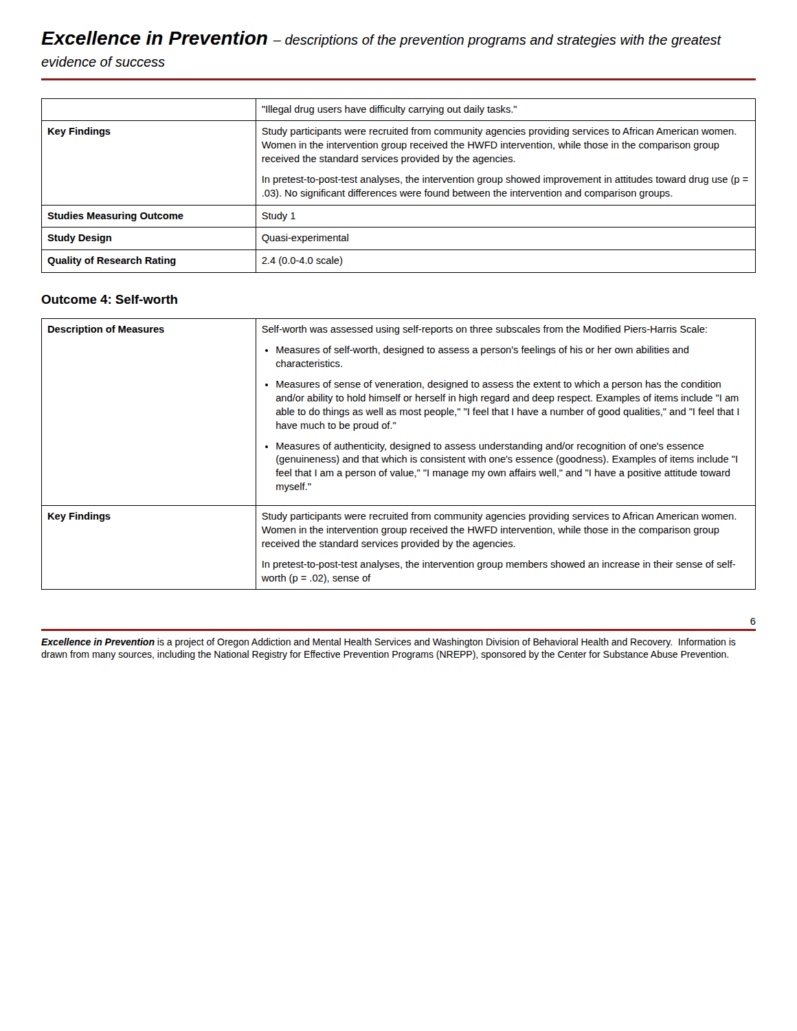Excellence in Prevention – descriptions of the prevention programs and strategies with the greatest evidence of success
| | "Illegal drug users have difficulty carrying out daily tasks." |
| Key Findings | Study participants were recruited from community agencies providing services to African American women. Women in the intervention group received the HWFD intervention, while those in the comparison group received the standard services provided by the agencies. In pretest-to-post-test analyses, the intervention group showed improvement in attitudes toward drug use (p = .03). No significant differences were found between the intervention and comparison groups. |
| Studies Measuring Outcome | Study 1 |
| Study Design | Quasi-experimental |
| Quality of Research Rating | 2.4 (0.0-4.0 scale) |
Outcome 4: Self-worth
| Description of Measures | Self-worth was assessed using self-reports on three subscales from the Modified Piers-Harris Scale: Measures of self-worth, designed to assess a person's feelings of his or her own abilities and characteristics. Measures of sense of veneration, designed to assess the extent to which a person has the condition and/or ability to hold himself or herself in high regard and deep respect. Examples of items include "I am able to do things as well as most people," "I feel that I have a number of good qualities," and "I feel that I have much to be proud of." Measures of authenticity, designed to assess understanding and/or recognition of one's essence (genuineness) and that which is consistent with one's essence (goodness). Examples of items include "I feel that I am a person of value," "I manage my own affairs well," and "I have a positive attitude toward myself." |
| Key Findings | Study participants were recruited from community agencies providing services to African American women. Women in the intervention group received the HWFD intervention, while those in the comparison group received the standard services provided by the agencies. In pretest-to-post-test analyses, the intervention group members showed an increase in their sense of self-worth (p = .02), sense of |
6
Excellence in Prevention is a project of Oregon Addiction and Mental Health Services and Washington Division of Behavioral Health and Recovery. Information is drawn from many sources, including the National Registry for Effective Prevention Programs (NREPP), sponsored by the Center for Substance Abuse Prevention.